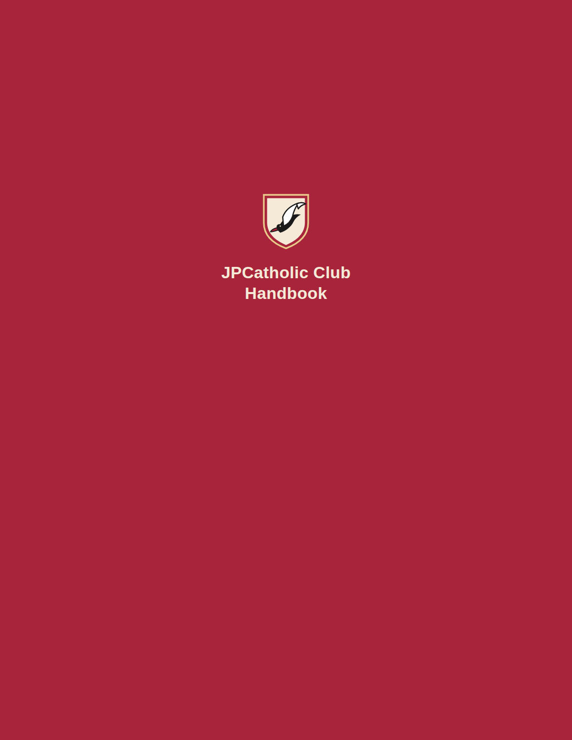JPCatholic crest
JPCatholic Club
Handbook